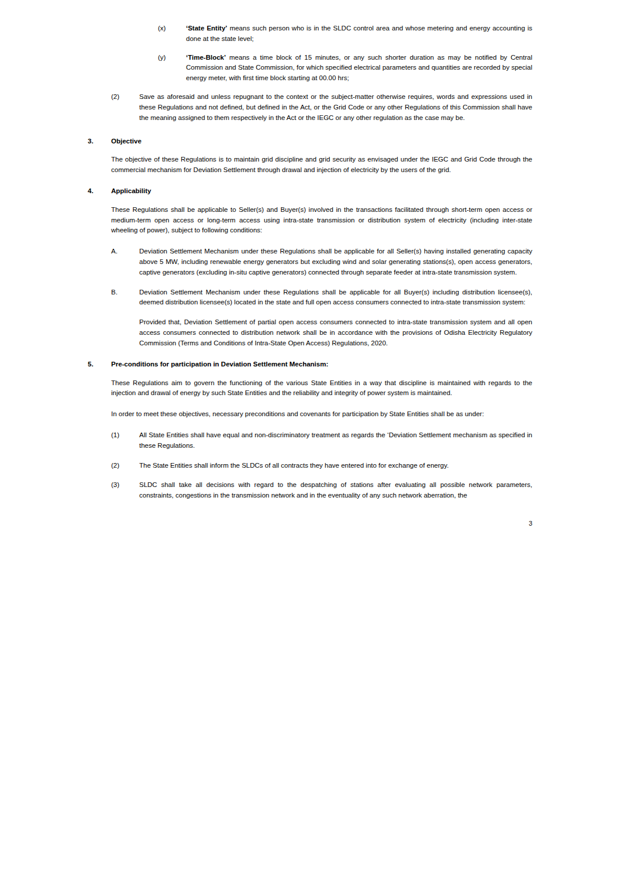(x)
‘State Entity’ means such person who is in the SLDC control area and whose metering and energy accounting is done at the state level;
(y)
‘Time-Block’ means a time block of 15 minutes, or any such shorter duration as may be notified by Central Commission and State Commission, for which specified electrical parameters and quantities are recorded by special energy meter, with first time block starting at 00.00 hrs;
(2)
Save as aforesaid and unless repugnant to the context or the subject-matter otherwise requires, words and expressions used in these Regulations and not defined, but defined in the Act, or the Grid Code or any other Regulations of this Commission shall have the meaning assigned to them respectively in the Act or the IEGC or any other regulation as the case may be.
3. Objective
The objective of these Regulations is to maintain grid discipline and grid security as envisaged under the IEGC and Grid Code through the commercial mechanism for Deviation Settlement through drawal and injection of electricity by the users of the grid.
4. Applicability
These Regulations shall be applicable to Seller(s) and Buyer(s) involved in the transactions facilitated through short-term open access or medium-term open access or long-term access using intra-state transmission or distribution system of electricity (including inter-state wheeling of power), subject to following conditions:
A.
Deviation Settlement Mechanism under these Regulations shall be applicable for all Seller(s) having installed generating capacity above 5 MW, including renewable energy generators but excluding wind and solar generating stations(s), open access generators, captive generators (excluding in-situ captive generators) connected through separate feeder at intra-state transmission system.
B.
Deviation Settlement Mechanism under these Regulations shall be applicable for all Buyer(s) including distribution licensee(s), deemed distribution licensee(s) located in the state and full open access consumers connected to intra-state transmission system:
Provided that, Deviation Settlement of partial open access consumers connected to intra-state transmission system and all open access consumers connected to distribution network shall be in accordance with the provisions of Odisha Electricity Regulatory Commission (Terms and Conditions of Intra-State Open Access) Regulations, 2020.
5. Pre-conditions for participation in Deviation Settlement Mechanism:
These Regulations aim to govern the functioning of the various State Entities in a way that discipline is maintained with regards to the injection and drawal of energy by such State Entities and the reliability and integrity of power system is maintained.
In order to meet these objectives, necessary preconditions and covenants for participation by State Entities shall be as under:
(1)
All State Entities shall have equal and non-discriminatory treatment as regards the ‘Deviation Settlement mechanism as specified in these Regulations.
(2)
The State Entities shall inform the SLDCs of all contracts they have entered into for exchange of energy.
(3)
SLDC shall take all decisions with regard to the despatching of stations after evaluating all possible network parameters, constraints, congestions in the transmission network and in the eventuality of any such network aberration, the
3